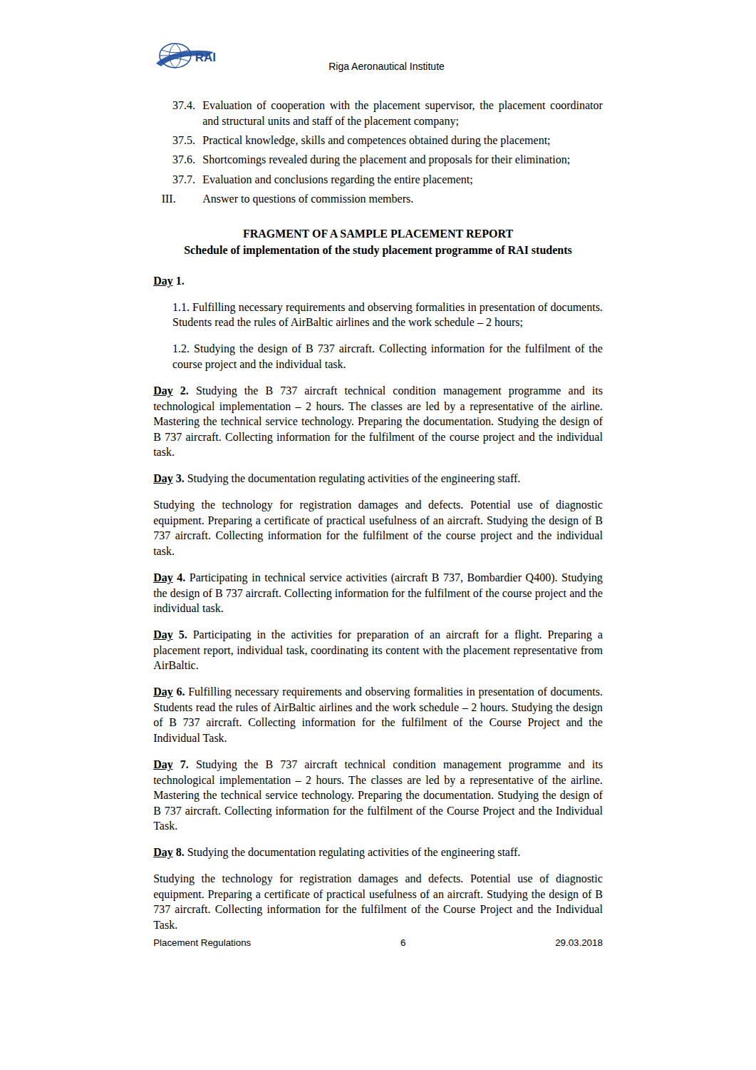RAI
Riga Aeronautical Institute
37.4. Evaluation of cooperation with the placement supervisor, the placement coordinator and structural units and staff of the placement company;
37.5. Practical knowledge, skills and competences obtained during the placement;
37.6. Shortcomings revealed during the placement and proposals for their elimination;
37.7. Evaluation and conclusions regarding the entire placement;
III. Answer to questions of commission members.
FRAGMENT OF A SAMPLE PLACEMENT REPORT
Schedule of implementation of the study placement programme of RAI students
Day 1.
1.1. Fulfilling necessary requirements and observing formalities in presentation of documents. Students read the rules of AirBaltic airlines and the work schedule – 2 hours;
1.2. Studying the design of B 737 aircraft. Collecting information for the fulfilment of the course project and the individual task.
Day 2. Studying the B 737 aircraft technical condition management programme and its technological implementation – 2 hours. The classes are led by a representative of the airline. Mastering the technical service technology. Preparing the documentation. Studying the design of B 737 aircraft. Collecting information for the fulfilment of the course project and the individual task.
Day 3. Studying the documentation regulating activities of the engineering staff.
Studying the technology for registration damages and defects. Potential use of diagnostic equipment. Preparing a certificate of practical usefulness of an aircraft. Studying the design of B 737 aircraft. Collecting information for the fulfilment of the course project and the individual task.
Day 4. Participating in technical service activities (aircraft B 737, Bombardier Q400). Studying the design of B 737 aircraft. Collecting information for the fulfilment of the course project and the individual task.
Day 5. Participating in the activities for preparation of an aircraft for a flight. Preparing a placement report, individual task, coordinating its content with the placement representative from AirBaltic.
Day 6. Fulfilling necessary requirements and observing formalities in presentation of documents. Students read the rules of AirBaltic airlines and the work schedule – 2 hours. Studying the design of B 737 aircraft. Collecting information for the fulfilment of the Course Project and the Individual Task.
Day 7. Studying the B 737 aircraft technical condition management programme and its technological implementation – 2 hours. The classes are led by a representative of the airline. Mastering the technical service technology. Preparing the documentation. Studying the design of B 737 aircraft. Collecting information for the fulfilment of the Course Project and the Individual Task.
Day 8. Studying the documentation regulating activities of the engineering staff.
Studying the technology for registration damages and defects. Potential use of diagnostic equipment. Preparing a certificate of practical usefulness of an aircraft. Studying the design of B 737 aircraft. Collecting information for the fulfilment of the Course Project and the Individual Task.
Placement Regulations
6
29.03.2018